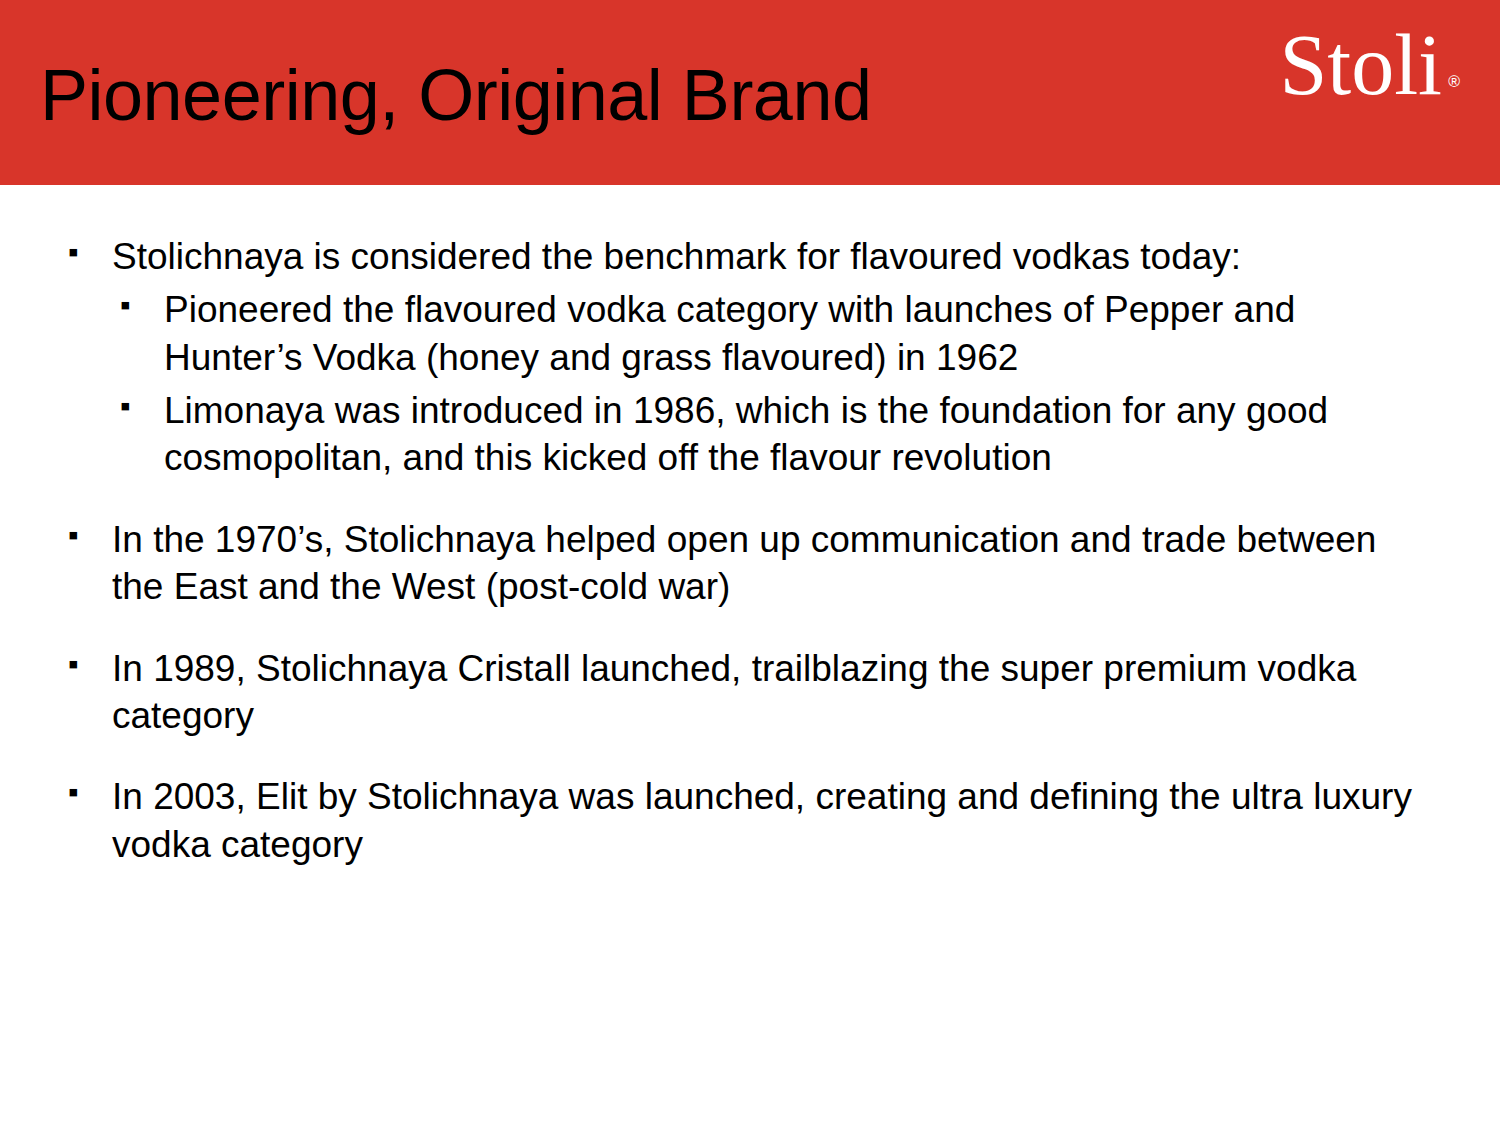Pioneering, Original Brand
Stoli®
Stolichnaya is considered the benchmark for flavoured vodkas today:
Pioneered the flavoured vodka category with launches of Pepper and Hunter’s Vodka (honey and grass flavoured) in 1962
Limonaya was introduced in 1986, which is the foundation for any good cosmopolitan, and this kicked off the flavour revolution
In the 1970’s, Stolichnaya helped open up communication and trade between the East and the West (post-cold war)
In 1989, Stolichnaya Cristall launched, trailblazing the super premium vodka category
In 2003, Elit by Stolichnaya was launched, creating and defining the ultra luxury vodka category